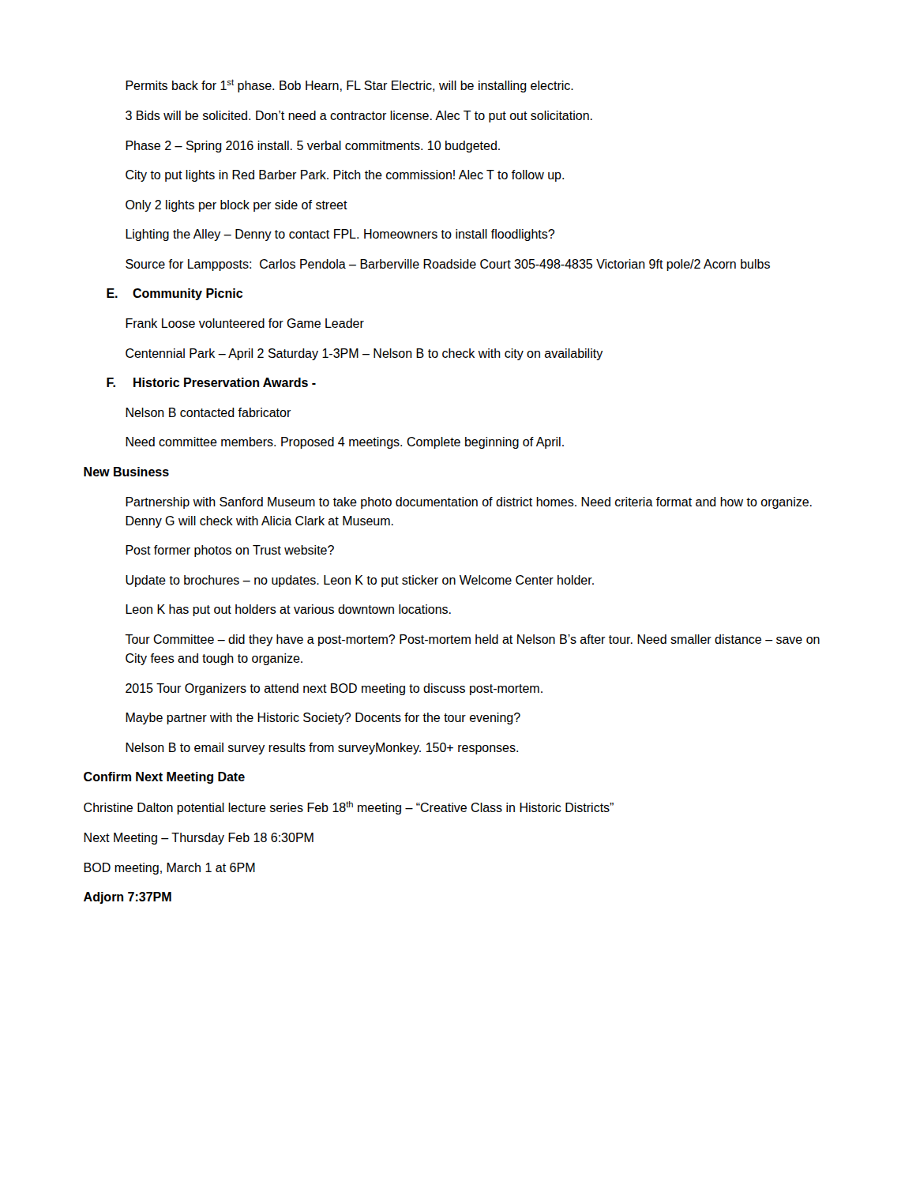Permits back for 1st phase. Bob Hearn, FL Star Electric, will be installing electric.
3 Bids will be solicited. Don’t need a contractor license. Alec T to put out solicitation.
Phase 2 – Spring 2016 install. 5 verbal commitments. 10 budgeted.
City to put lights in Red Barber Park. Pitch the commission! Alec T to follow up.
Only 2 lights per block per side of street
Lighting the Alley – Denny to contact FPL. Homeowners to install floodlights?
Source for Lampposts: Carlos Pendola – Barberville Roadside Court 305-498-4835 Victorian 9ft pole/2 Acorn bulbs
E. Community Picnic
Frank Loose volunteered for Game Leader
Centennial Park – April 2 Saturday 1-3PM – Nelson B to check with city on availability
F. Historic Preservation Awards -
Nelson B contacted fabricator
Need committee members. Proposed 4 meetings. Complete beginning of April.
New Business
Partnership with Sanford Museum to take photo documentation of district homes. Need criteria format and how to organize. Denny G will check with Alicia Clark at Museum.
Post former photos on Trust website?
Update to brochures – no updates. Leon K to put sticker on Welcome Center holder.
Leon K has put out holders at various downtown locations.
Tour Committee – did they have a post-mortem? Post-mortem held at Nelson B’s after tour. Need smaller distance – save on City fees and tough to organize.
2015 Tour Organizers to attend next BOD meeting to discuss post-mortem.
Maybe partner with the Historic Society? Docents for the tour evening?
Nelson B to email survey results from surveyMonkey. 150+ responses.
Confirm Next Meeting Date
Christine Dalton potential lecture series Feb 18th meeting – “Creative Class in Historic Districts”
Next Meeting – Thursday Feb 18 6:30PM
BOD meeting, March 1 at 6PM
Adjorn 7:37PM